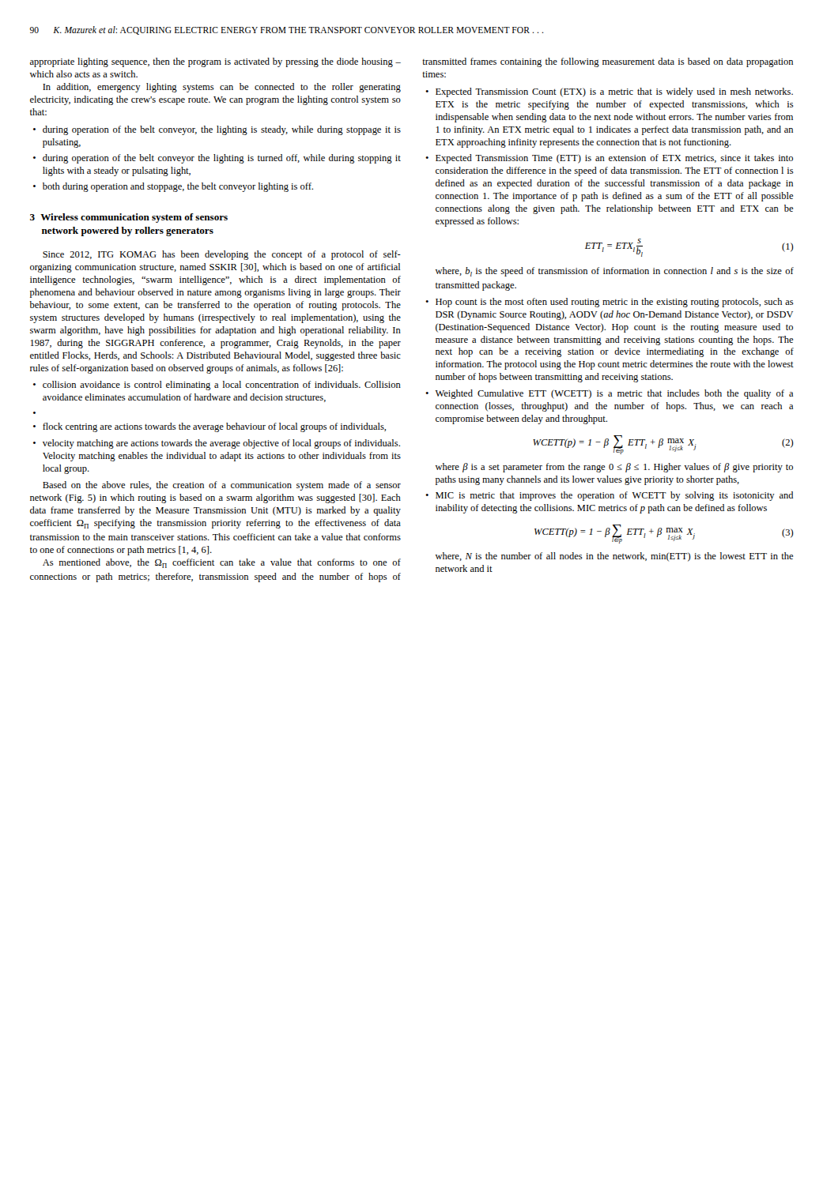90 K. Mazurek et al: Acquiring electric energy from the transport conveyor roller movement for . . .
appropriate lighting sequence, then the program is activated by pressing the diode housing – which also acts as a switch.
In addition, emergency lighting systems can be connected to the roller generating electricity, indicating the crew's escape route. We can program the lighting control system so that:
during operation of the belt conveyor, the lighting is steady, while during stoppage it is pulsating,
during operation of the belt conveyor the lighting is turned off, while during stopping it lights with a steady or pulsating light,
both during operation and stoppage, the belt conveyor lighting is off.
3 Wireless communication system of sensorsnetwork powered by rollers generators
Since 2012, ITG KOMAG has been developing the concept of a protocol of self-organizing communication structure, named SSKIR [30], which is based on one of artificial intelligence technologies, “swarm intelligence”, which is a direct implementation of phenomena and behaviour observed in nature among organisms living in large groups. Their behaviour, to some extent, can be transferred to the operation of routing protocols. The system structures developed by humans (irrespectively to real implementation), using the swarm algorithm, have high possibilities for adaptation and high operational reliability. In 1987, during the SIGGRAPH conference, a programmer, Craig Reynolds, in the paper entitled Flocks, Herds, and Schools: A Distributed Behavioural Model, suggested three basic rules of self-organization based on observed groups of animals, as follows [26]:
collision avoidance is control eliminating a local concentration of individuals. Collision avoidance eliminates accumulation of hardware and decision structures,
flock centring are actions towards the average behaviour of local groups of individuals,
velocity matching are actions towards the average objective of local groups of individuals. Velocity matching enables the individual to adapt its actions to other individuals from its local group.
Based on the above rules, the creation of a communication system made of a sensor network (Fig. 5) in which routing is based on a swarm algorithm was suggested [30]. Each data frame transferred by the Measure Transmission Unit (MTU) is marked by a quality coefficient ΩΠ specifying the transmission priority referring to the effectiveness of data transmission to the main transceiver stations. This coefficient can take a value that conforms to one of connections or path metrics [1, 4, 6].
As mentioned above, the ΩΠ coefficient can take a value that conforms to one of connections or path metrics; therefore, transmission speed and the number of hops of transmitted frames containing the following measurement data is based on data propagation times:
Expected Transmission Count (ETX) is a metric that is widely used in mesh networks. ETX is the metric specifying the number of expected transmissions, which is indispensable when sending data to the next node without errors. The number varies from 1 to infinity. An ETX metric equal to 1 indicates a perfect data transmission path, and an ETX approaching infinity represents the connection that is not functioning.
Expected Transmission Time (ETT) is an extension of ETX metrics, since it takes into consideration the difference in the speed of data transmission. The ETT of connection l is defined as an expected duration of the successful transmission of a data package in connection 1. The importance of p path is defined as a sum of the ETT of all possible connections along the given path. The relationship between ETT and ETX can be expressed as follows: ETTl = ETXlsbl(1) where, bl is the speed of transmission of information in connection l and s is the size of transmitted package.
Hop count is the most often used routing metric in the existing routing protocols, such as DSR (Dynamic Source Routing), AODV (ad hoc On-Demand Distance Vector), or DSDV (Destination-Sequenced Distance Vector). Hop count is the routing measure used to measure a distance between transmitting and receiving stations counting the hops. The next hop can be a receiving station or device intermediating in the exchange of information. The protocol using the Hop count metric determines the route with the lowest number of hops between transmitting and receiving stations.
Weighted Cumulative ETT (WCETT) is a metric that includes both the quality of a connection (losses, throughput) and the number of hops. Thus, we can reach a compromise between delay and throughput. WCETT(p) = 1 − β ∑l∈p ETTl + β max 1≤j≤k Xj(2) where β is a set parameter from the range 0 ≤ β ≤ 1. Higher values of β give priority to paths using many channels and its lower values give priority to shorter paths,
MIC is metric that improves the operation of WCETT by solving its isotonicity and inability of detecting the collisions. MIC metrics of p path can be defined as follows WCETT(p) = 1 − β∑l∈p ETTl + β max 1≤j≤k Xj(3) where, N is the number of all nodes in the network, min(ETT) is the lowest ETT in the network and it